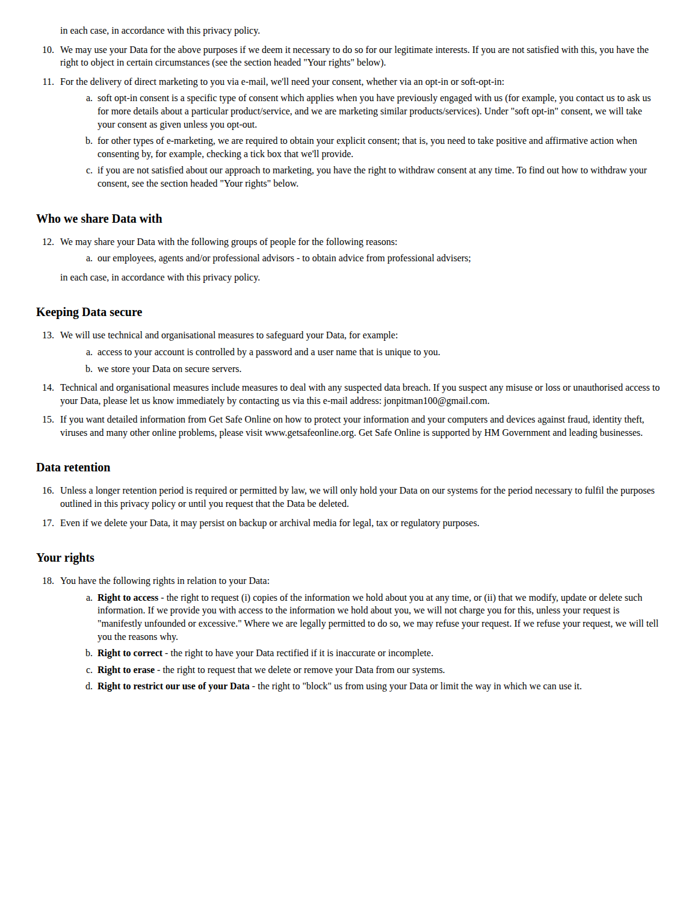in each case, in accordance with this privacy policy.
10. We may use your Data for the above purposes if we deem it necessary to do so for our legitimate interests. If you are not satisfied with this, you have the right to object in certain circumstances (see the section headed "Your rights" below).
11. For the delivery of direct marketing to you via e-mail, we'll need your consent, whether via an opt-in or soft-opt-in:
soft opt-in consent is a specific type of consent which applies when you have previously engaged with us (for example, you contact us to ask us for more details about a particular product/service, and we are marketing similar products/services). Under "soft opt-in" consent, we will take your consent as given unless you opt-out.
for other types of e-marketing, we are required to obtain your explicit consent; that is, you need to take positive and affirmative action when consenting by, for example, checking a tick box that we'll provide.
if you are not satisfied about our approach to marketing, you have the right to withdraw consent at any time. To find out how to withdraw your consent, see the section headed "Your rights" below.
Who we share Data with
12. We may share your Data with the following groups of people for the following reasons:
our employees, agents and/or professional advisors - to obtain advice from professional advisers;
in each case, in accordance with this privacy policy.
Keeping Data secure
13. We will use technical and organisational measures to safeguard your Data, for example:
access to your account is controlled by a password and a user name that is unique to you.
we store your Data on secure servers.
14. Technical and organisational measures include measures to deal with any suspected data breach. If you suspect any misuse or loss or unauthorised access to your Data, please let us know immediately by contacting us via this e-mail address: jonpitman100@gmail.com.
15. If you want detailed information from Get Safe Online on how to protect your information and your computers and devices against fraud, identity theft, viruses and many other online problems, please visit www.getsafeonline.org. Get Safe Online is supported by HM Government and leading businesses.
Data retention
16. Unless a longer retention period is required or permitted by law, we will only hold your Data on our systems for the period necessary to fulfil the purposes outlined in this privacy policy or until you request that the Data be deleted.
17. Even if we delete your Data, it may persist on backup or archival media for legal, tax or regulatory purposes.
Your rights
18. You have the following rights in relation to your Data:
Right to access - the right to request (i) copies of the information we hold about you at any time, or (ii) that we modify, update or delete such information. If we provide you with access to the information we hold about you, we will not charge you for this, unless your request is "manifestly unfounded or excessive." Where we are legally permitted to do so, we may refuse your request. If we refuse your request, we will tell you the reasons why.
Right to correct - the right to have your Data rectified if it is inaccurate or incomplete.
Right to erase - the right to request that we delete or remove your Data from our systems.
Right to restrict our use of your Data - the right to "block" us from using your Data or limit the way in which we can use it.